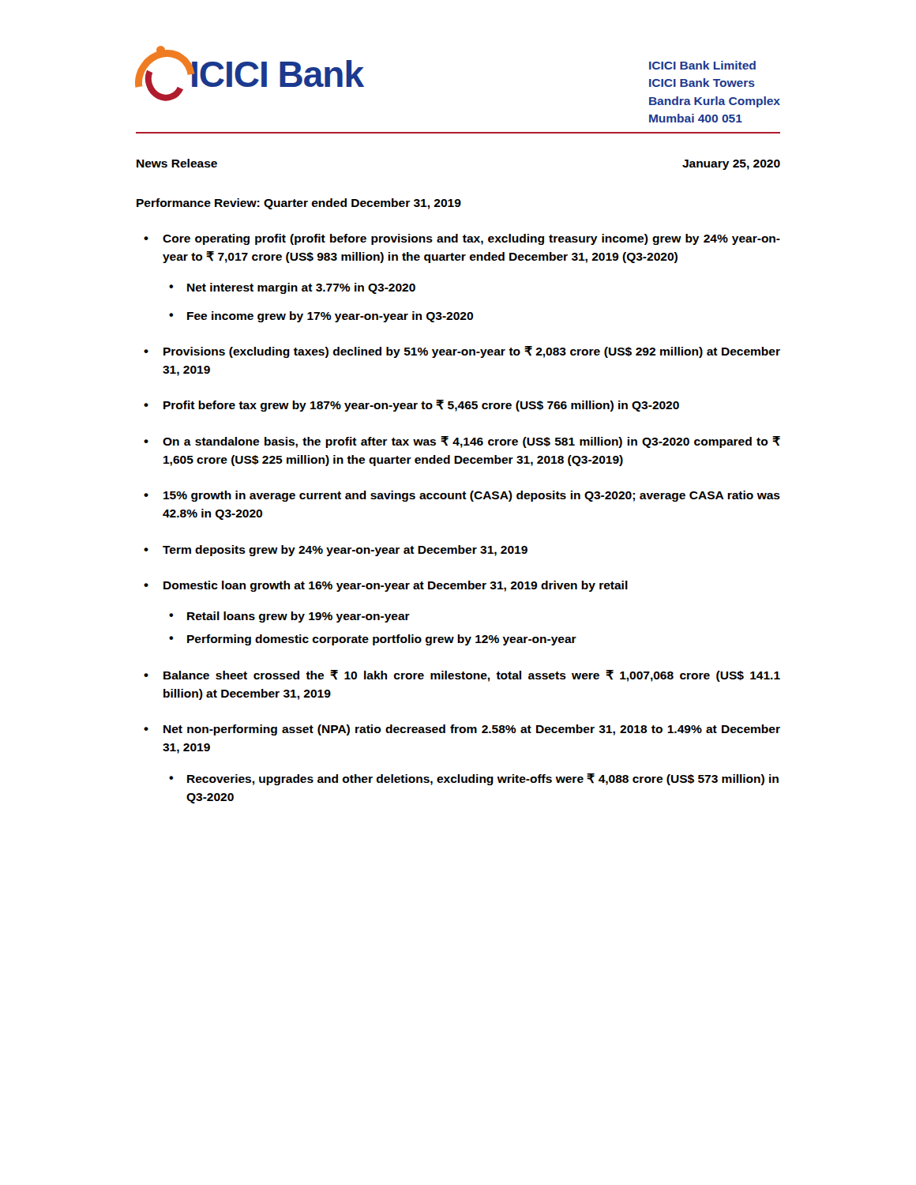ICICI Bank
ICICI Bank Limited
ICICI Bank Towers
Bandra Kurla Complex
Mumbai 400 051
News Release January 25, 2020
Performance Review: Quarter ended December 31, 2019
Core operating profit (profit before provisions and tax, excluding treasury income) grew by 24% year-on-year to ₹ 7,017 crore (US$ 983 million) in the quarter ended December 31, 2019 (Q3-2020)
Net interest margin at 3.77% in Q3-2020
Fee income grew by 17% year-on-year in Q3-2020
Provisions (excluding taxes) declined by 51% year-on-year to ₹ 2,083 crore (US$ 292 million) at December 31, 2019
Profit before tax grew by 187% year-on-year to ₹ 5,465 crore (US$ 766 million) in Q3-2020
On a standalone basis, the profit after tax was ₹ 4,146 crore (US$ 581 million) in Q3-2020 compared to ₹ 1,605 crore (US$ 225 million) in the quarter ended December 31, 2018 (Q3-2019)
15% growth in average current and savings account (CASA) deposits in Q3-2020; average CASA ratio was 42.8% in Q3-2020
Term deposits grew by 24% year-on-year at December 31, 2019
Domestic loan growth at 16% year-on-year at December 31, 2019 driven by retail
Retail loans grew by 19% year-on-year
Performing domestic corporate portfolio grew by 12% year-on-year
Balance sheet crossed the ₹ 10 lakh crore milestone, total assets were ₹ 1,007,068 crore (US$ 141.1 billion) at December 31, 2019
Net non-performing asset (NPA) ratio decreased from 2.58% at December 31, 2018 to 1.49% at December 31, 2019
Recoveries, upgrades and other deletions, excluding write-offs were ₹ 4,088 crore (US$ 573 million) in Q3-2020